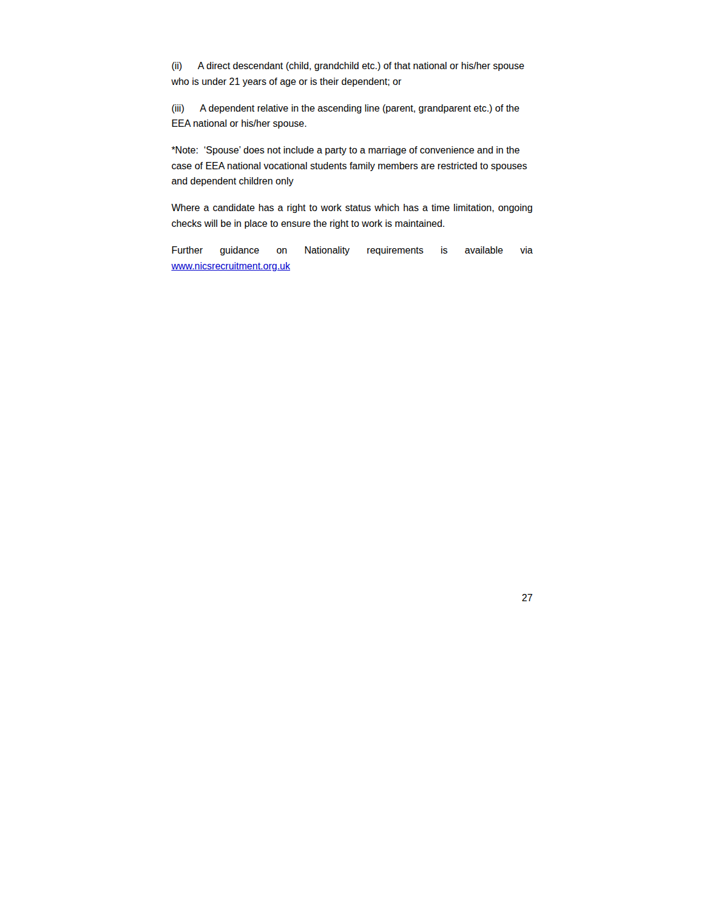(ii) A direct descendant (child, grandchild etc.) of that national or his/her spouse who is under 21 years of age or is their dependent; or
(iii) A dependent relative in the ascending line (parent, grandparent etc.) of the EEA national or his/her spouse.
*Note: ‘Spouse’ does not include a party to a marriage of convenience and in the case of EEA national vocational students family members are restricted to spouses and dependent children only
Where a candidate has a right to work status which has a time limitation, ongoing checks will be in place to ensure the right to work is maintained.
Further guidance on Nationality requirements is available via www.nicsrecruitment.org.uk
27